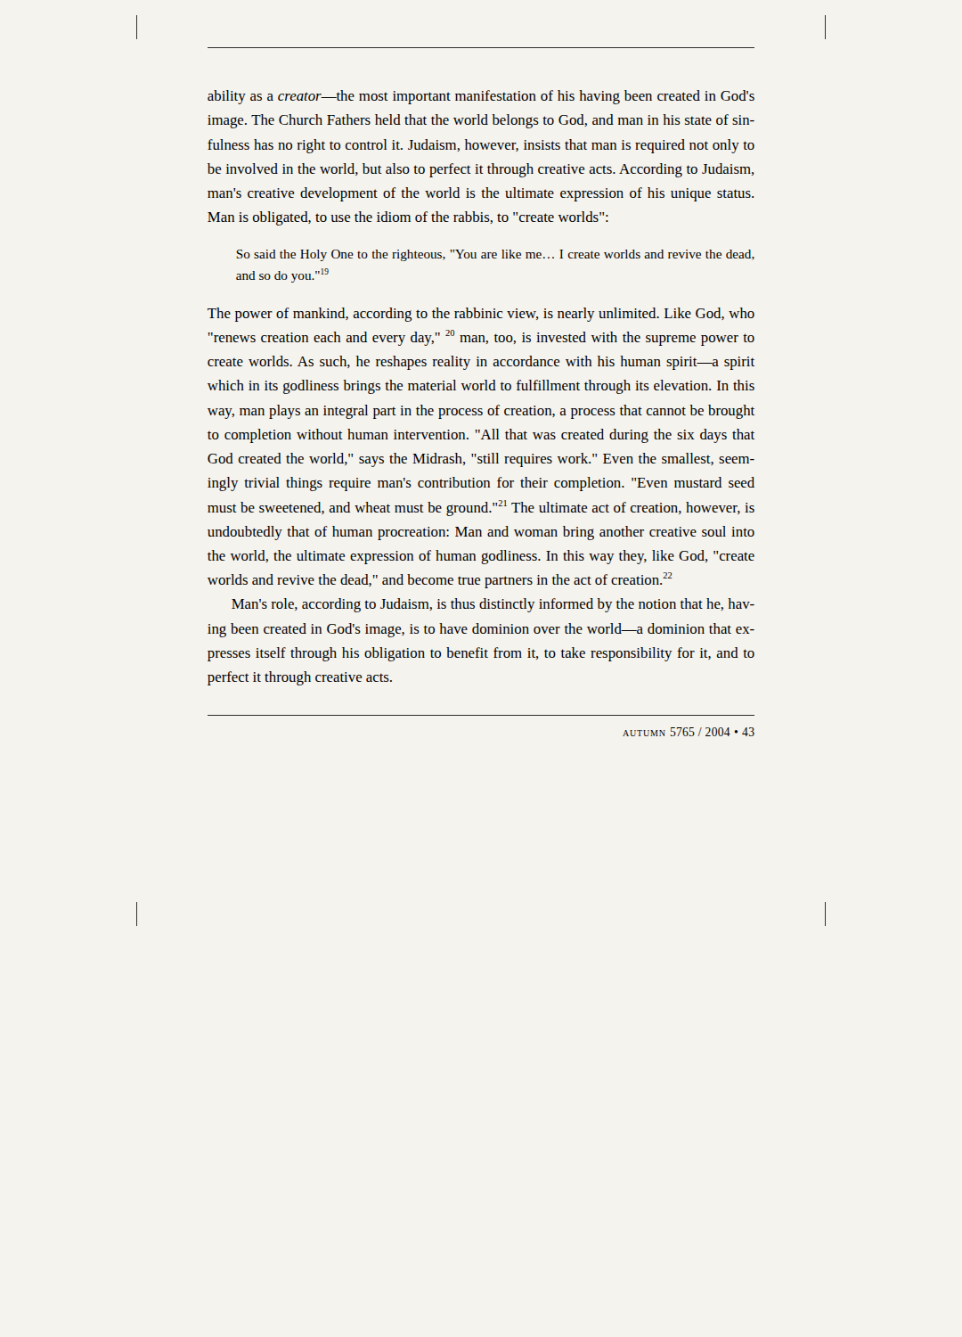ability as a creator—the most important manifestation of his having been created in God's image. The Church Fathers held that the world belongs to God, and man in his state of sinfulness has no right to control it. Judaism, however, insists that man is required not only to be involved in the world, but also to perfect it through creative acts. According to Judaism, man's creative development of the world is the ultimate expression of his unique status. Man is obligated, to use the idiom of the rabbis, to "create worlds":
So said the Holy One to the righteous, "You are like me… I create worlds and revive the dead, and so do you."19
The power of mankind, according to the rabbinic view, is nearly unlimited. Like God, who "renews creation each and every day," 20 man, too, is invested with the supreme power to create worlds. As such, he reshapes reality in accordance with his human spirit—a spirit which in its godliness brings the material world to fulfillment through its elevation. In this way, man plays an integral part in the process of creation, a process that cannot be brought to completion without human intervention. "All that was created during the six days that God created the world," says the Midrash, "still requires work." Even the smallest, seemingly trivial things require man's contribution for their completion. "Even mustard seed must be sweetened, and wheat must be ground."21 The ultimate act of creation, however, is undoubtedly that of human procreation: Man and woman bring another creative soul into the world, the ultimate expression of human godliness. In this way they, like God, "create worlds and revive the dead," and become true partners in the act of creation.22
Man's role, according to Judaism, is thus distinctly informed by the notion that he, having been created in God's image, is to have dominion over the world—a dominion that expresses itself through his obligation to benefit from it, to take responsibility for it, and to perfect it through creative acts.
autumn 5765 / 2004 • 43